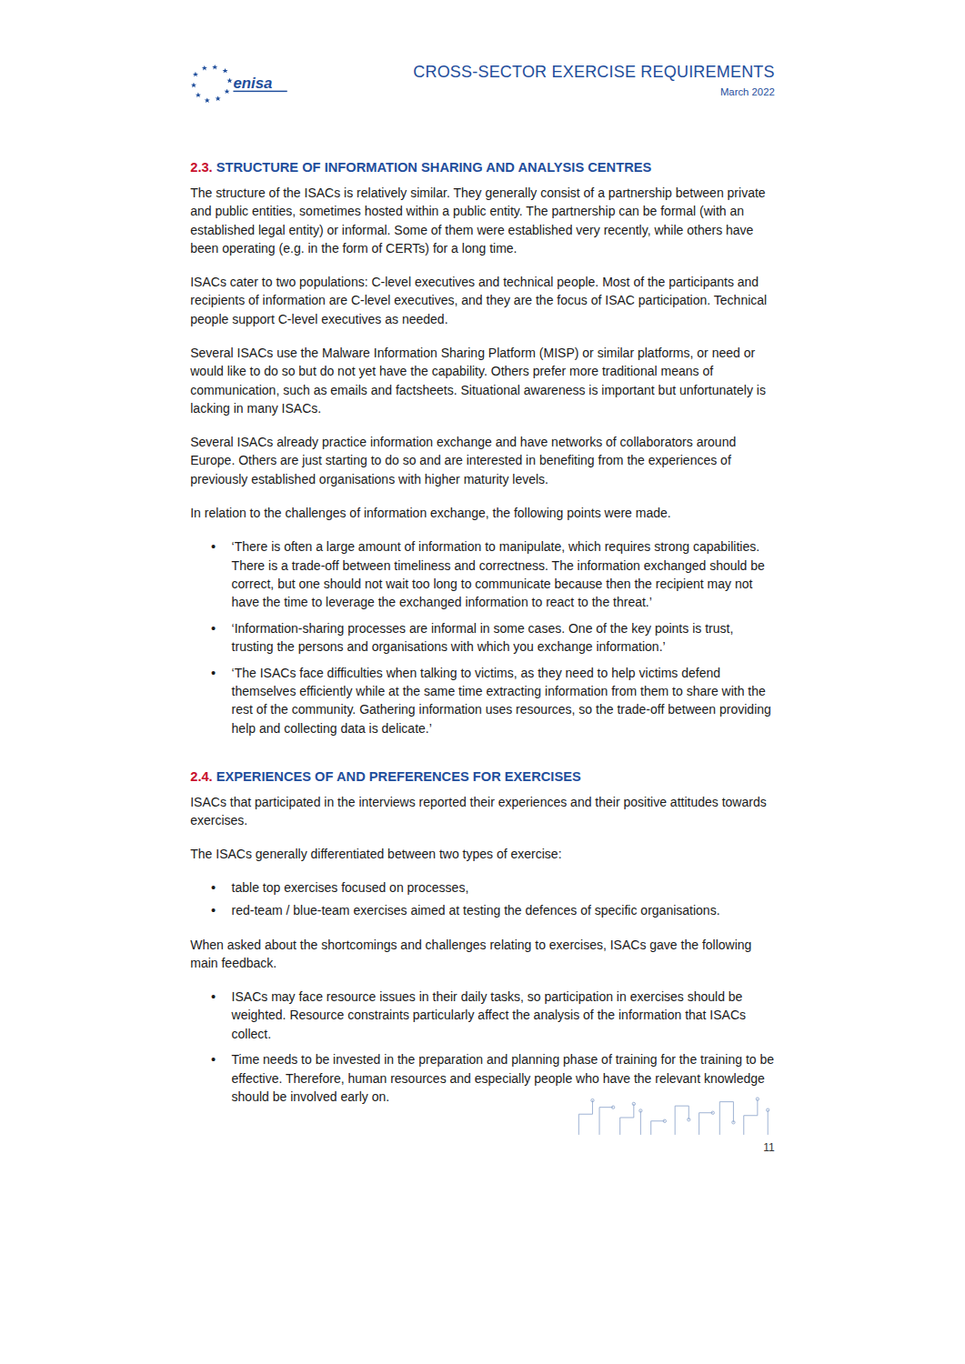enisa
Cross-Sector Exercise Requirements
March 2022
2.3. Structure of Information Sharing and Analysis Centres
The structure of the ISACs is relatively similar. They generally consist of a partnership between private and public entities, sometimes hosted within a public entity. The partnership can be formal (with an established legal entity) or informal. Some of them were established very recently, while others have been operating (e.g. in the form of CERTs) for a long time.
ISACs cater to two populations: C-level executives and technical people. Most of the participants and recipients of information are C-level executives, and they are the focus of ISAC participation. Technical people support C-level executives as needed.
Several ISACs use the Malware Information Sharing Platform (MISP) or similar platforms, or need or would like to do so but do not yet have the capability. Others prefer more traditional means of communication, such as emails and factsheets. Situational awareness is important but unfortunately is lacking in many ISACs.
Several ISACs already practice information exchange and have networks of collaborators around Europe. Others are just starting to do so and are interested in benefiting from the experiences of previously established organisations with higher maturity levels.
In relation to the challenges of information exchange, the following points were made.
‘There is often a large amount of information to manipulate, which requires strong capabilities. There is a trade-off between timeliness and correctness. The information exchanged should be correct, but one should not wait too long to communicate because then the recipient may not have the time to leverage the exchanged information to react to the threat.’
‘Information-sharing processes are informal in some cases. One of the key points is trust, trusting the persons and organisations with which you exchange information.’
‘The ISACs face difficulties when talking to victims, as they need to help victims defend themselves efficiently while at the same time extracting information from them to share with the rest of the community. Gathering information uses resources, so the trade-off between providing help and collecting data is delicate.’
2.4. Experiences of and preferences for exercises
ISACs that participated in the interviews reported their experiences and their positive attitudes towards exercises.
The ISACs generally differentiated between two types of exercise:
table top exercises focused on processes,
red-team / blue-team exercises aimed at testing the defences of specific organisations.
When asked about the shortcomings and challenges relating to exercises, ISACs gave the following main feedback.
ISACs may face resource issues in their daily tasks, so participation in exercises should be weighted. Resource constraints particularly affect the analysis of the information that ISACs collect.
Time needs to be invested in the preparation and planning phase of training for the training to be effective. Therefore, human resources and especially people who have the relevant knowledge should be involved early on.
11